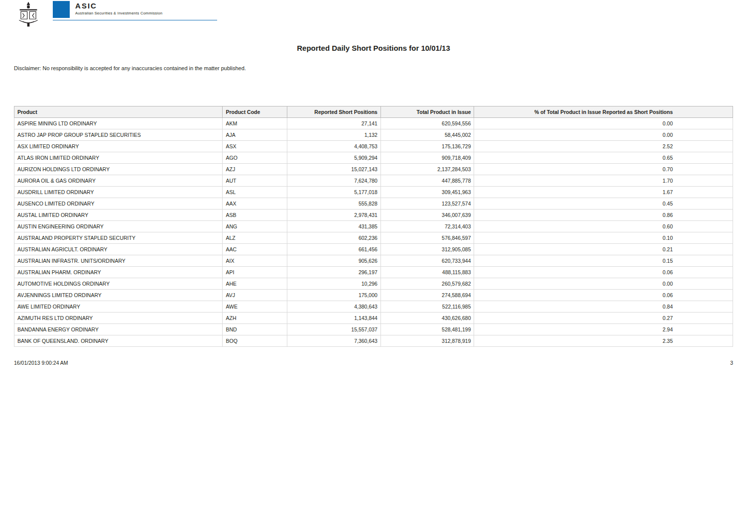ASIC
Australian Securities & Investments Commission
Reported Daily Short Positions for 10/01/13
Disclaimer: No responsibility is accepted for any inaccuracies contained in the matter published.
| Product | Product Code | Reported Short Positions | Total Product in Issue | % of Total Product in Issue Reported as Short Positions |
| --- | --- | --- | --- | --- |
| ASPIRE MINING LTD ORDINARY | AKM | 27,141 | 620,594,556 | 0.00 |
| ASTRO JAP PROP GROUP STAPLED SECURITIES | AJA | 1,132 | 58,445,002 | 0.00 |
| ASX LIMITED ORDINARY | ASX | 4,408,753 | 175,136,729 | 2.52 |
| ATLAS IRON LIMITED ORDINARY | AGO | 5,909,294 | 909,718,409 | 0.65 |
| AURIZON HOLDINGS LTD ORDINARY | AZJ | 15,027,143 | 2,137,284,503 | 0.70 |
| AURORA OIL & GAS ORDINARY | AUT | 7,624,780 | 447,885,778 | 1.70 |
| AUSDRILL LIMITED ORDINARY | ASL | 5,177,018 | 309,451,963 | 1.67 |
| AUSENCO LIMITED ORDINARY | AAX | 555,828 | 123,527,574 | 0.45 |
| AUSTAL LIMITED ORDINARY | ASB | 2,978,431 | 346,007,639 | 0.86 |
| AUSTIN ENGINEERING ORDINARY | ANG | 431,385 | 72,314,403 | 0.60 |
| AUSTRALAND PROPERTY STAPLED SECURITY | ALZ | 602,236 | 576,846,597 | 0.10 |
| AUSTRALIAN AGRICULT. ORDINARY | AAC | 661,456 | 312,905,085 | 0.21 |
| AUSTRALIAN INFRASTR. UNITS/ORDINARY | AIX | 905,626 | 620,733,944 | 0.15 |
| AUSTRALIAN PHARM. ORDINARY | API | 296,197 | 488,115,883 | 0.06 |
| AUTOMOTIVE HOLDINGS ORDINARY | AHE | 10,296 | 260,579,682 | 0.00 |
| AVJENNINGS LIMITED ORDINARY | AVJ | 175,000 | 274,588,694 | 0.06 |
| AWE LIMITED ORDINARY | AWE | 4,380,643 | 522,116,985 | 0.84 |
| AZIMUTH RES LTD ORDINARY | AZH | 1,143,844 | 430,626,680 | 0.27 |
| BANDANNA ENERGY ORDINARY | BND | 15,557,037 | 528,481,199 | 2.94 |
| BANK OF QUEENSLAND. ORDINARY | BOQ | 7,360,643 | 312,878,919 | 2.35 |
16/01/2013 9:00:24 AM 3